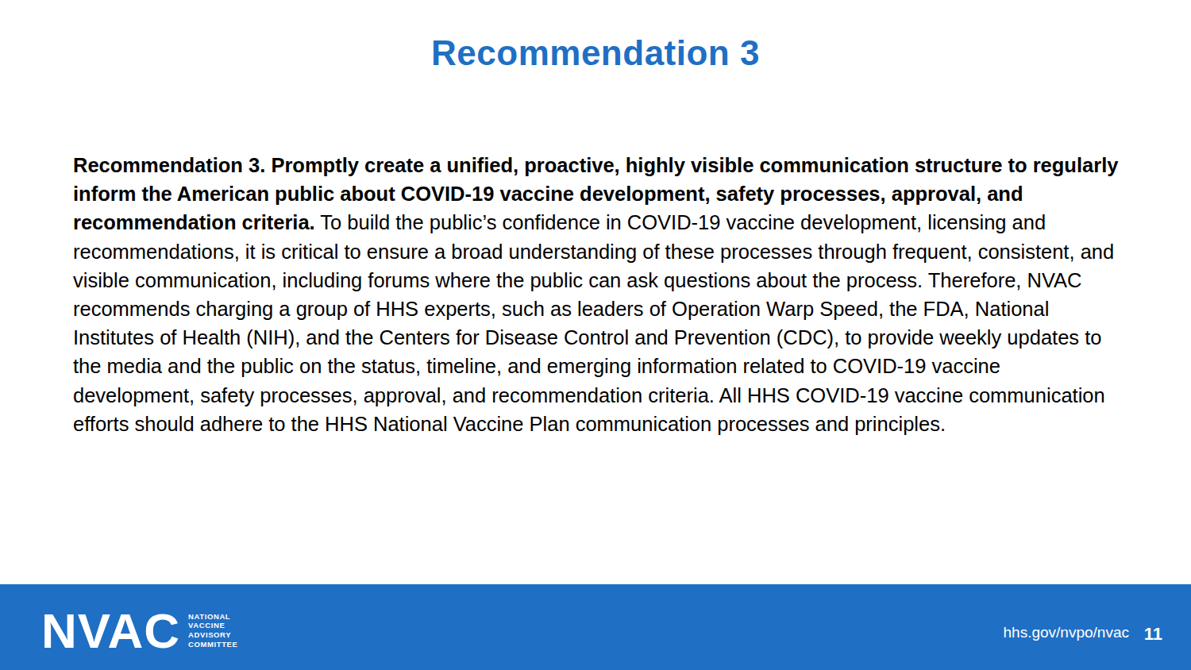Recommendation 3
Recommendation 3. Promptly create a unified, proactive, highly visible communication structure to regularly inform the American public about COVID-19 vaccine development, safety processes, approval, and recommendation criteria. To build the public’s confidence in COVID-19 vaccine development, licensing and recommendations, it is critical to ensure a broad understanding of these processes through frequent, consistent, and visible communication, including forums where the public can ask questions about the process. Therefore, NVAC recommends charging a group of HHS experts, such as leaders of Operation Warp Speed, the FDA, National Institutes of Health (NIH), and the Centers for Disease Control and Prevention (CDC), to provide weekly updates to the media and the public on the status, timeline, and emerging information related to COVID-19 vaccine development, safety processes, approval, and recommendation criteria. All HHS COVID-19 vaccine communication efforts should adhere to the HHS National Vaccine Plan communication processes and principles.
NVAC National
Vaccine
Advisory
Committee
hhs.gov/nvpo/nvac
11